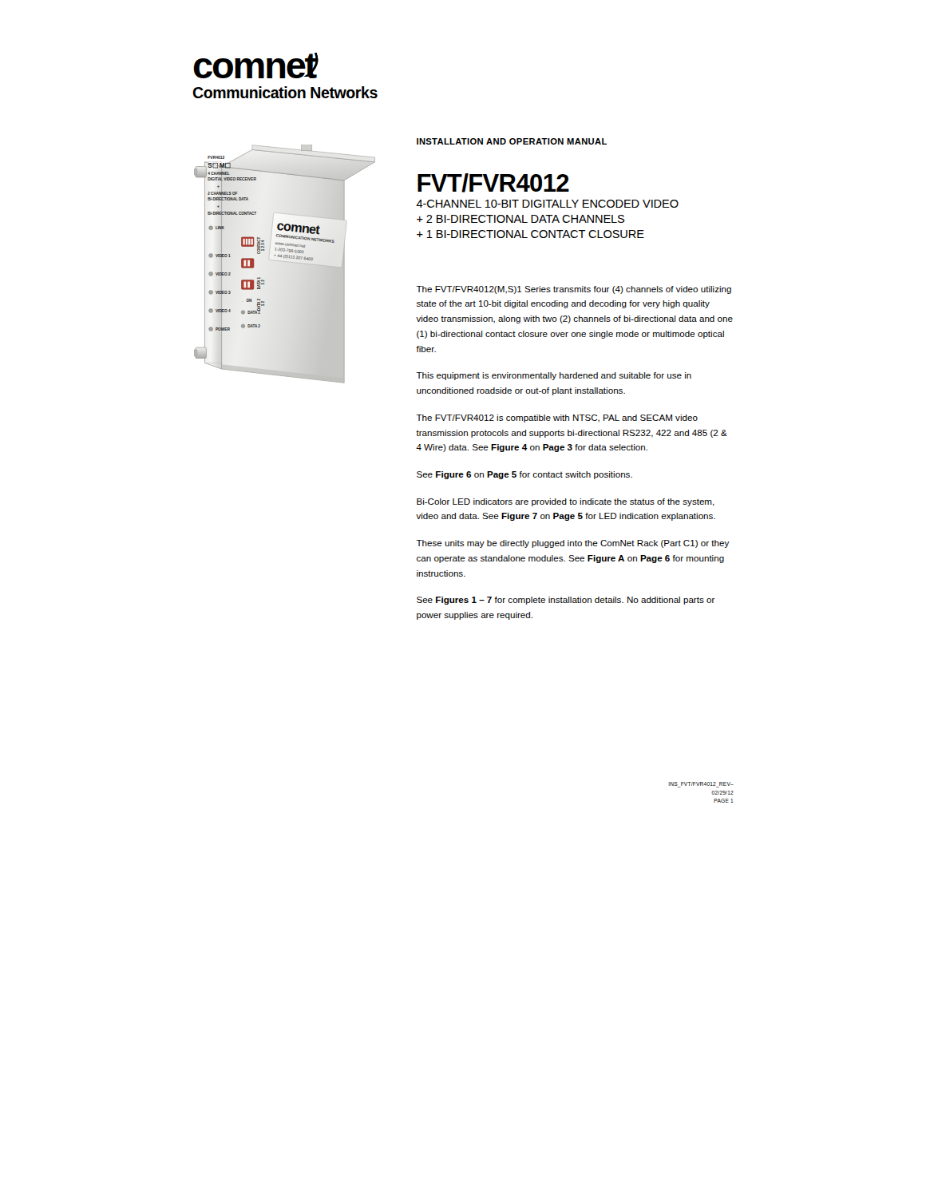comnet
Communication Networks
FVR4012 S M 4 CHANNEL DIGITAL VIDEO RECEIVER + 2 CHANNELS OF BI-DIRECTIONAL DATA + BI-DIRECTIONAL CONTACT LINK VIDEO 1 VIDEO 2 VIDEO 3 VIDEO 4 POWER CONTACT 1 2 3 4 DATA 1 1 2 DATA 2 1 2 ← ON DATA 1 DATA 2 comnet COMMUNICATION NETWORKS www.comnet.net 1-203-796-5300 + 44 (0)113 307 6400
Installation and Operation Manual
FVT/FVR4012
4-Channel 10-Bit Digitally Encoded Video
+ 2 Bi-Directional Data Channels
+ 1 Bi-Directional Contact Closure
The FVT/FVR4012(M,S)1 Series transmits four (4) channels of video utilizing state of the art 10-bit digital encoding and decoding for very high quality video transmission, along with two (2) channels of bi-directional data and one (1) bi-directional contact closure over one single mode or multimode optical fiber.
This equipment is environmentally hardened and suitable for use in unconditioned roadside or out-of plant installations.
The FVT/FVR4012 is compatible with NTSC, PAL and SECAM video transmission protocols and supports bi-directional RS232, 422 and 485 (2 & 4 Wire) data. See Figure 4 on Page 3 for data selection.
See Figure 6 on Page 5 for contact switch positions.
Bi-Color LED indicators are provided to indicate the status of the system, video and data. See Figure 7 on Page 5 for LED indication explanations.
These units may be directly plugged into the ComNet Rack (Part C1) or they can operate as standalone modules. See Figure A on Page 6 for mounting instructions.
See Figures 1 – 7 for complete installation details. No additional parts or power supplies are required.
INS_FVT/FVR4012_REV–
02/29/12
PAGE 1